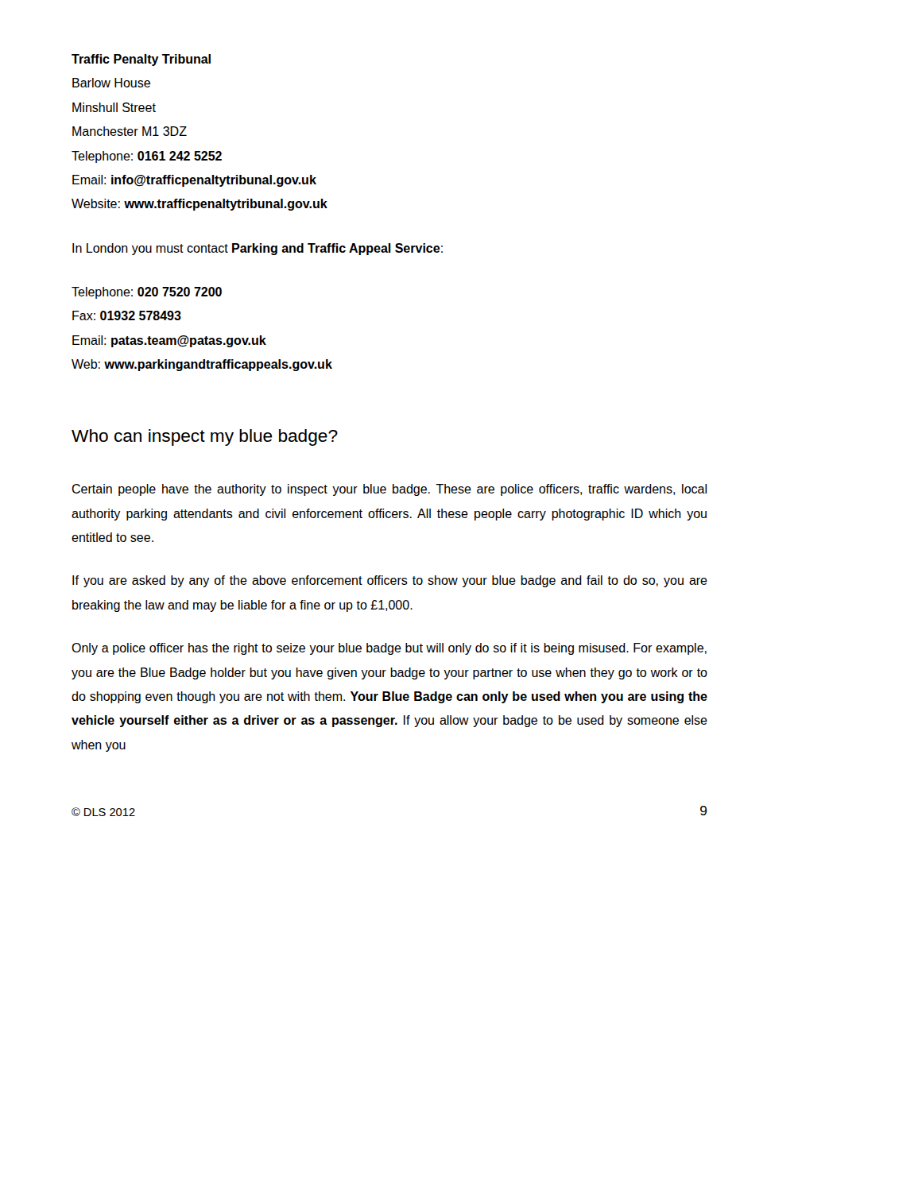Traffic Penalty Tribunal
Barlow House
Minshull Street
Manchester M1 3DZ
Telephone: 0161 242 5252
Email: info@trafficpenaltytribunal.gov.uk
Website: www.trafficpenaltytribunal.gov.uk
In London you must contact Parking and Traffic Appeal Service:
Telephone: 020 7520 7200
Fax: 01932 578493
Email: patas.team@patas.gov.uk
Web: www.parkingandtrafficappeals.gov.uk
Who can inspect my blue badge?
Certain people have the authority to inspect your blue badge. These are police officers, traffic wardens, local authority parking attendants and civil enforcement officers. All these people carry photographic ID which you entitled to see.
If you are asked by any of the above enforcement officers to show your blue badge and fail to do so, you are breaking the law and may be liable for a fine or up to £1,000.
Only a police officer has the right to seize your blue badge but will only do so if it is being misused. For example, you are the Blue Badge holder but you have given your badge to your partner to use when they go to work or to do shopping even though you are not with them. Your Blue Badge can only be used when you are using the vehicle yourself either as a driver or as a passenger. If you allow your badge to be used by someone else when you
© DLS 2012 9